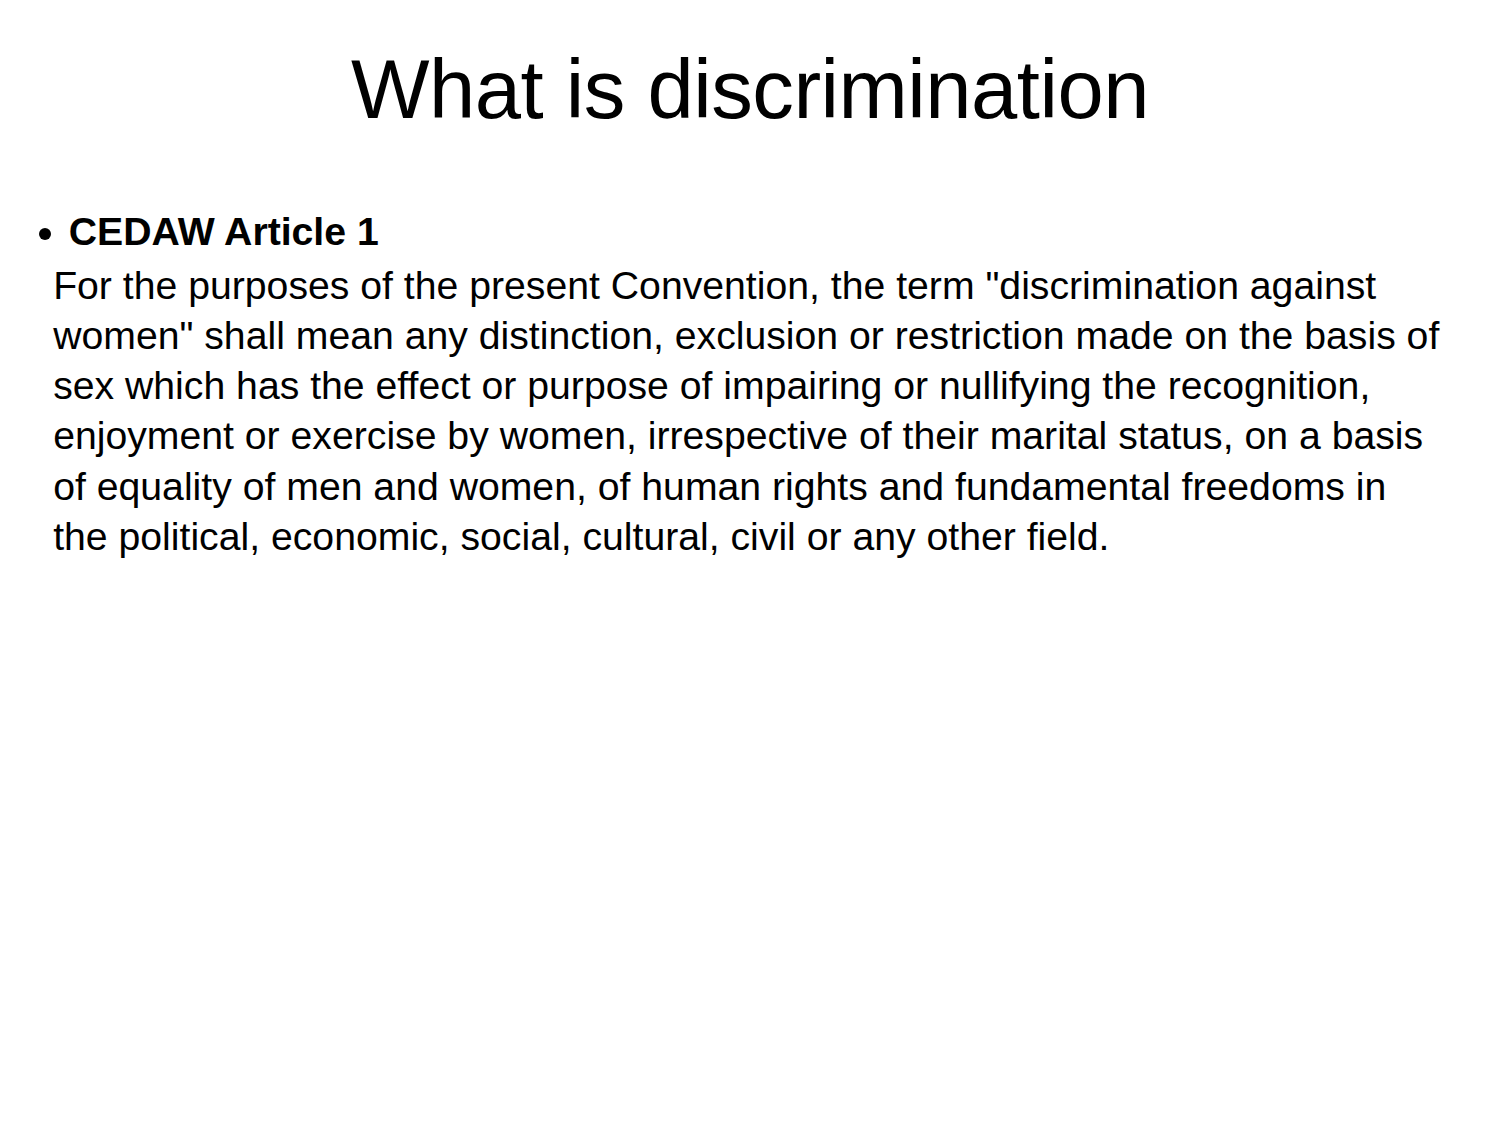What is discrimination
CEDAW Article 1
For the purposes of the present Convention, the term "discrimination against women" shall mean any distinction, exclusion or restriction made on the basis of sex which has the effect or purpose of impairing or nullifying the recognition, enjoyment or exercise by women, irrespective of their marital status, on a basis of equality of men and women, of human rights and fundamental freedoms in the political, economic, social, cultural, civil or any other field.